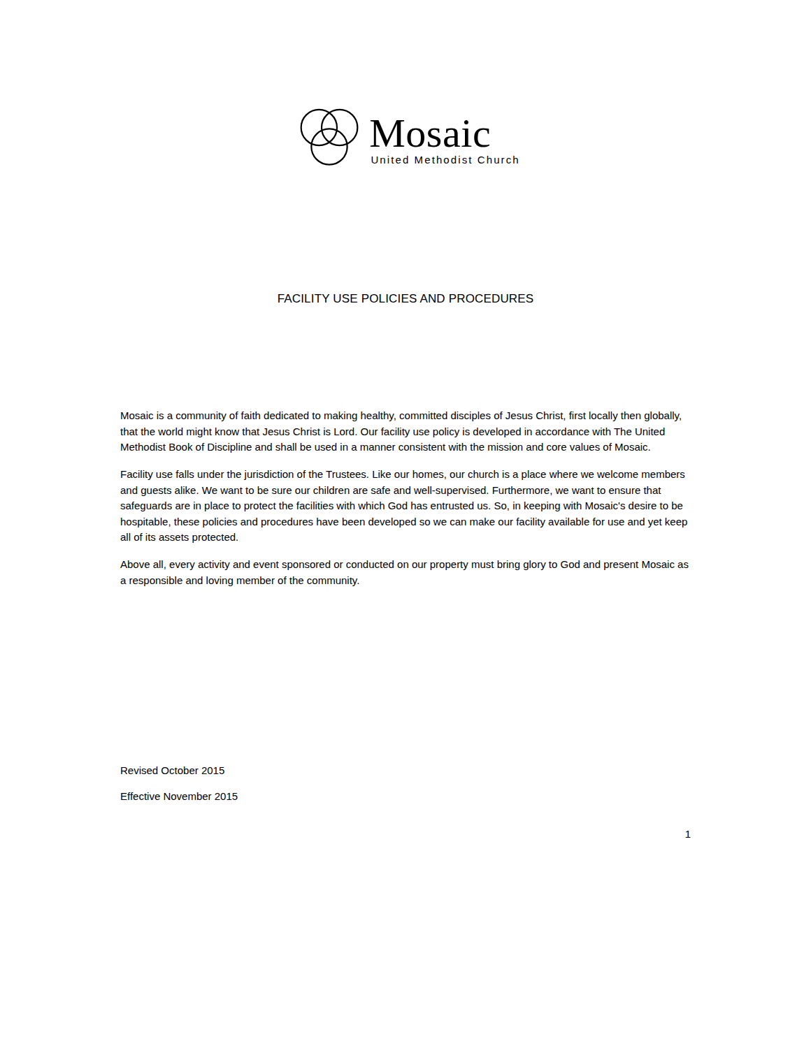Mosaic
United Methodist Church
FACILITY USE POLICIES AND PROCEDURES
Mosaic is a community of faith dedicated to making healthy, committed disciples of Jesus Christ, first locally then globally, that the world might know that Jesus Christ is Lord. Our facility use policy is developed in accordance with The United Methodist Book of Discipline and shall be used in a manner consistent with the mission and core values of Mosaic.
Facility use falls under the jurisdiction of the Trustees. Like our homes, our church is a place where we welcome members and guests alike. We want to be sure our children are safe and well-supervised. Furthermore, we want to ensure that safeguards are in place to protect the facilities with which God has entrusted us. So, in keeping with Mosaic's desire to be hospitable, these policies and procedures have been developed so we can make our facility available for use and yet keep all of its assets protected.
Above all, every activity and event sponsored or conducted on our property must bring glory to God and present Mosaic as a responsible and loving member of the community.
Revised October 2015
Effective November 2015
1